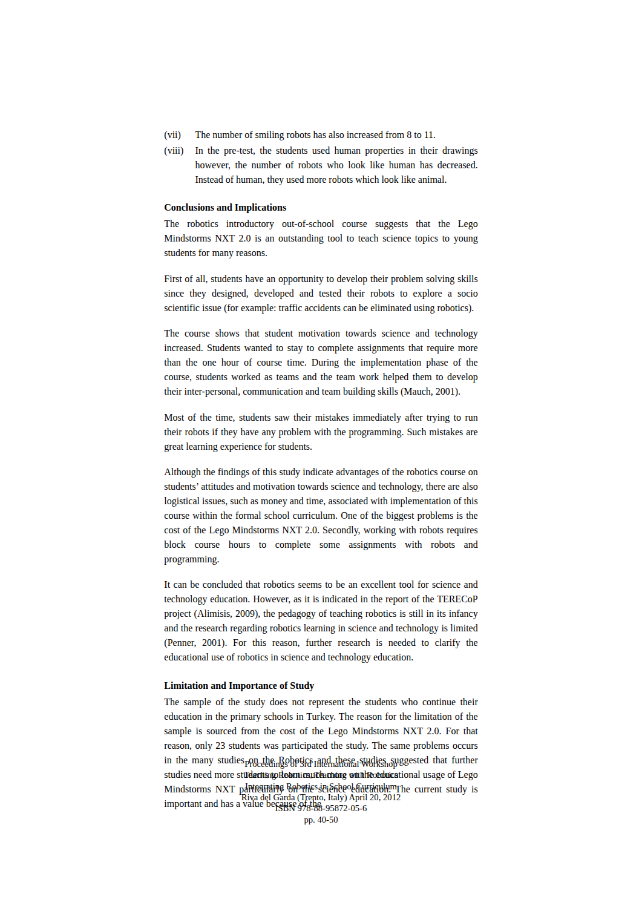(vii) The number of smiling robots has also increased from 8 to 11.
(viii) In the pre-test, the students used human properties in their drawings however, the number of robots who look like human has decreased. Instead of human, they used more robots which look like animal.
Conclusions and Implications
The robotics introductory out-of-school course suggests that the Lego Mindstorms NXT 2.0 is an outstanding tool to teach science topics to young students for many reasons.
First of all, students have an opportunity to develop their problem solving skills since they designed, developed and tested their robots to explore a socio scientific issue (for example: traffic accidents can be eliminated using robotics).
The course shows that student motivation towards science and technology increased. Students wanted to stay to complete assignments that require more than the one hour of course time. During the implementation phase of the course, students worked as teams and the team work helped them to develop their inter-personal, communication and team building skills (Mauch, 2001).
Most of the time, students saw their mistakes immediately after trying to run their robots if they have any problem with the programming. Such mistakes are great learning experience for students.
Although the findings of this study indicate advantages of the robotics course on students’ attitudes and motivation towards science and technology, there are also logistical issues, such as money and time, associated with implementation of this course within the formal school curriculum. One of the biggest problems is the cost of the Lego Mindstorms NXT 2.0. Secondly, working with robots requires block course hours to complete some assignments with robots and programming.
It can be concluded that robotics seems to be an excellent tool for science and technology education. However, as it is indicated in the report of the TERECoP project (Alimisis, 2009), the pedagogy of teaching robotics is still in its infancy and the research regarding robotics learning in science and technology is limited (Penner, 2001). For this reason, further research is needed to clarify the educational use of robotics in science and technology education.
Limitation and Importance of Study
The sample of the study does not represent the students who continue their education in the primary schools in Turkey. The reason for the limitation of the sample is sourced from the cost of the Lego Mindstorms NXT 2.0. For that reason, only 23 students was participated the study. The same problems occurs in the many studies on the Robotics and these studies suggested that further studies need more students to learn much more on the educational usage of Lego Mindstorms NXT particularly on the science education. The current study is important and has a value because of the
Proceedings of 3rd International Workshop
Teaching Robotics, Teaching with Robotics
Integrating Robotics in School Curriculum
Riva del Garda (Trento, Italy) April 20, 2012
ISBN 978-88-95872-05-6
pp. 40-50